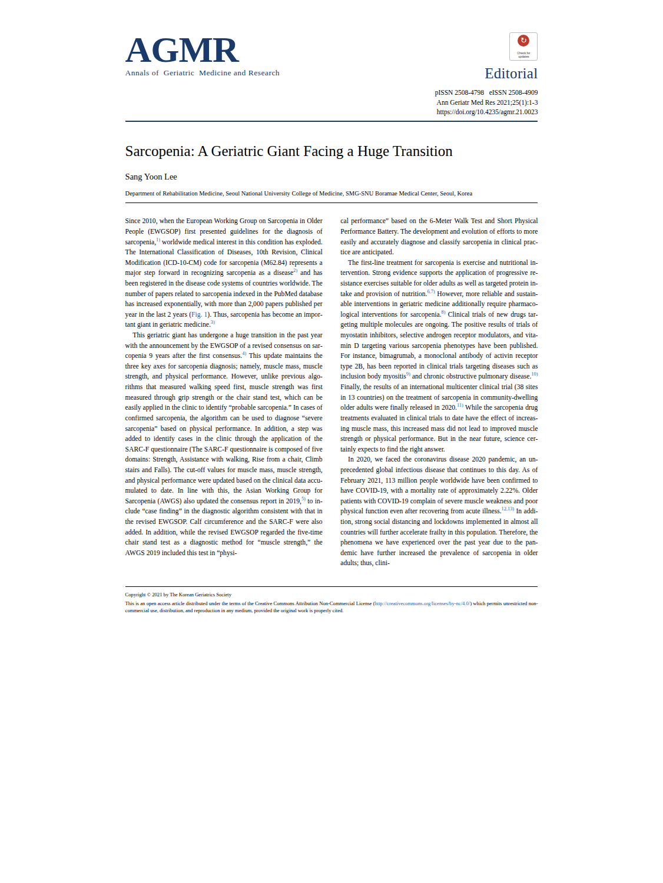AGMR
Annals of Geriatric Medicine and Research
↻ Check for
updates
Editorial
pISSN 2508-4798 eISSN 2508-4909
Ann Geriatr Med Res 2021;25(1):1-3
https://doi.org/10.4235/agmr.21.0023
Sarcopenia: A Geriatric Giant Facing a Huge Transition
Sang Yoon Lee
Department of Rehabilitation Medicine, Seoul National University College of Medicine, SMG-SNU Boramae Medical Center, Seoul, Korea
Since 2010, when the European Working Group on Sarcopenia in Older People (EWGSOP) first presented guidelines for the diagnosis of sarcopenia,1) worldwide medical interest in this condition has exploded. The International Classification of Diseases, 10th Revision, Clinical Modification (ICD-10-CM) code for sarcopenia (M62.84) represents a major step forward in recognizing sarcopenia as a disease2) and has been registered in the disease code systems of countries worldwide. The number of papers related to sarcopenia indexed in the PubMed database has increased exponentially, with more than 2,000 papers published per year in the last 2 years (Fig. 1). Thus, sarcopenia has become an important giant in geriatric medicine.3)
This geriatric giant has undergone a huge transition in the past year with the announcement by the EWGSOP of a revised consensus on sarcopenia 9 years after the first consensus.4) This update maintains the three key axes for sarcopenia diagnosis; namely, muscle mass, muscle strength, and physical performance. However, unlike previous algorithms that measured walking speed first, muscle strength was first measured through grip strength or the chair stand test, which can be easily applied in the clinic to identify “probable sarcopenia.” In cases of confirmed sarcopenia, the algorithm can be used to diagnose “severe sarcopenia” based on physical performance. In addition, a step was added to identify cases in the clinic through the application of the SARC-F questionnaire (The SARC-F questionnaire is composed of five domains: Strength, Assistance with walking, Rise from a chair, Climb stairs and Falls). The cut-off values for muscle mass, muscle strength, and physical performance were updated based on the clinical data accumulated to date. In line with this, the Asian Working Group for Sarcopenia (AWGS) also updated the consensus report in 2019,5) to include “case finding” in the diagnostic algorithm consistent with that in the revised EWGSOP. Calf circumference and the SARC-F were also added. In addition, while the revised EWGSOP regarded the five-time chair stand test as a diagnostic method for “muscle strength,” the AWGS 2019 included this test in “physi-
cal performance” based on the 6-Meter Walk Test and Short Physical Performance Battery. The development and evolution of efforts to more easily and accurately diagnose and classify sarcopenia in clinical practice are anticipated.
The first-line treatment for sarcopenia is exercise and nutritional intervention. Strong evidence supports the application of progressive resistance exercises suitable for older adults as well as targeted protein intake and provision of nutrition.6,7) However, more reliable and sustainable interventions in geriatric medicine additionally require pharmacological interventions for sarcopenia.8) Clinical trials of new drugs targeting multiple molecules are ongoing. The positive results of trials of myostatin inhibitors, selective androgen receptor modulators, and vitamin D targeting various sarcopenia phenotypes have been published. For instance, bimagrumab, a monoclonal antibody of activin receptor type 2B, has been reported in clinical trials targeting diseases such as inclusion body myositis9) and chronic obstructive pulmonary disease.10) Finally, the results of an international multicenter clinical trial (38 sites in 13 countries) on the treatment of sarcopenia in community-dwelling older adults were finally released in 2020.11) While the sarcopenia drug treatments evaluated in clinical trials to date have the effect of increasing muscle mass, this increased mass did not lead to improved muscle strength or physical performance. But in the near future, science certainly expects to find the right answer.
In 2020, we faced the coronavirus disease 2020 pandemic, an unprecedented global infectious disease that continues to this day. As of February 2021, 113 million people worldwide have been confirmed to have COVID-19, with a mortality rate of approximately 2.22%. Older patients with COVID-19 complain of severe muscle weakness and poor physical function even after recovering from acute illness.12,13) In addition, strong social distancing and lockdowns implemented in almost all countries will further accelerate frailty in this population. Therefore, the phenomena we have experienced over the past year due to the pandemic have further increased the prevalence of sarcopenia in older adults; thus, clini-
Copyright © 2021 by The Korean Geriatrics Society
This is an open access article distributed under the terms of the Creative Commons Attribution Non-Commercial License (http://creativecommons.org/licenses/by-nc/4.0/) which permits unrestricted non-commercial use, distribution, and reproduction in any medium, provided the original work is properly cited.